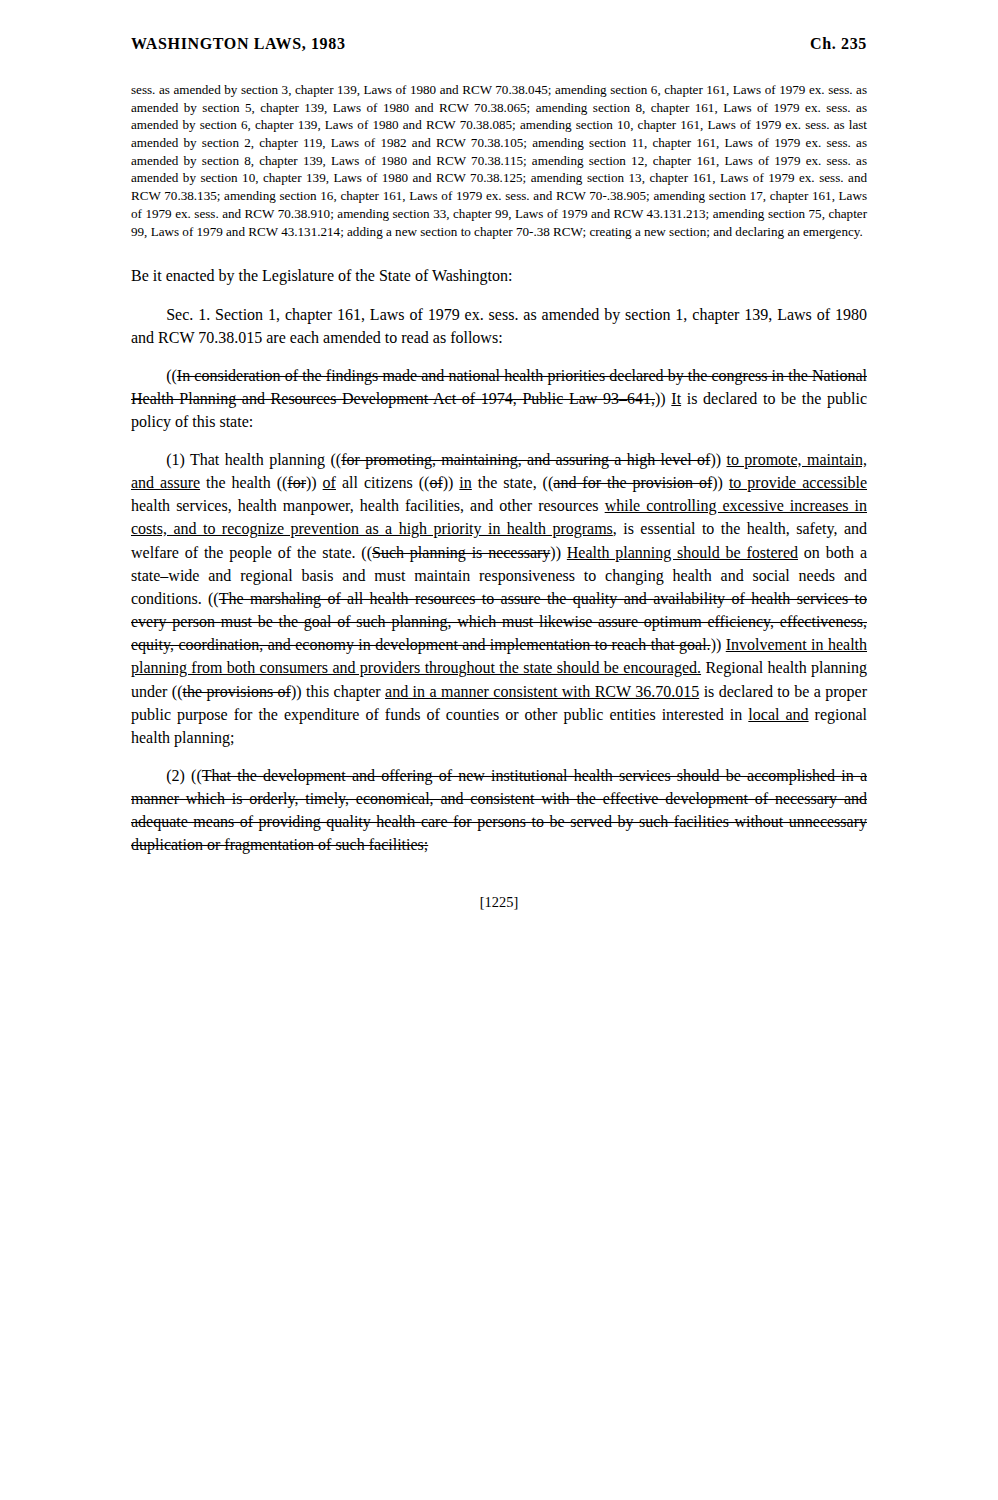Washington Laws, 1983 Ch. 235
sess. as amended by section 3, chapter 139, Laws of 1980 and RCW 70.38.045; amending section 6, chapter 161, Laws of 1979 ex. sess. as amended by section 5, chapter 139, Laws of 1980 and RCW 70.38.065; amending section 8, chapter 161, Laws of 1979 ex. sess. as amended by section 6, chapter 139, Laws of 1980 and RCW 70.38.085; amending section 10, chapter 161, Laws of 1979 ex. sess. as last amended by section 2, chapter 119, Laws of 1982 and RCW 70.38.105; amending section 11, chapter 161, Laws of 1979 ex. sess. as amended by section 8, chapter 139, Laws of 1980 and RCW 70.38.115; amending section 12, chapter 161, Laws of 1979 ex. sess. as amended by section 10, chapter 139, Laws of 1980 and RCW 70.38.125; amending section 13, chapter 161, Laws of 1979 ex. sess. and RCW 70.38.135; amending section 16, chapter 161, Laws of 1979 ex. sess. and RCW 70-.38.905; amending section 17, chapter 161, Laws of 1979 ex. sess. and RCW 70.38.910; amending section 33, chapter 99, Laws of 1979 and RCW 43.131.213; amending section 75, chapter 99, Laws of 1979 and RCW 43.131.214; adding a new section to chapter 70-.38 RCW; creating a new section; and declaring an emergency.
Be it enacted by the Legislature of the State of Washington:
Sec. 1. Section 1, chapter 161, Laws of 1979 ex. sess. as amended by section 1, chapter 139, Laws of 1980 and RCW 70.38.015 are each amended to read as follows:
((In consideration of the findings made and national health priorities declared by the congress in the National Health Planning and Resources Development Act of 1974, Public Law 93–641,)) It is declared to be the public policy of this state:
(1) That health planning ((for promoting, maintaining, and assuring a high level of)) to promote, maintain, and assure the health ((for)) of all citizens ((of)) in the state, ((and for the provision of)) to provide accessible health services, health manpower, health facilities, and other resources while controlling excessive increases in costs, and to recognize prevention as a high priority in health programs, is essential to the health, safety, and welfare of the people of the state. ((Such planning is necessary)) Health planning should be fostered on both a state–wide and regional basis and must maintain responsiveness to changing health and social needs and conditions. ((The marshaling of all health resources to assure the quality and availability of health services to every person must be the goal of such planning, which must likewise assure optimum efficiency, effectiveness, equity, coordination, and economy in development and implementation to reach that goal.)) Involvement in health planning from both consumers and providers throughout the state should be encouraged. Regional health planning under ((the provisions of)) this chapter and in a manner consistent with RCW 36.70.015 is declared to be a proper public purpose for the expenditure of funds of counties or other public entities interested in local and regional health planning;
(2) ((That the development and offering of new institutional health services should be accomplished in a manner which is orderly, timely, economical, and consistent with the effective development of necessary and adequate means of providing quality health care for persons to be served by such facilities without unnecessary duplication or fragmentation of such facilities;
[1225]